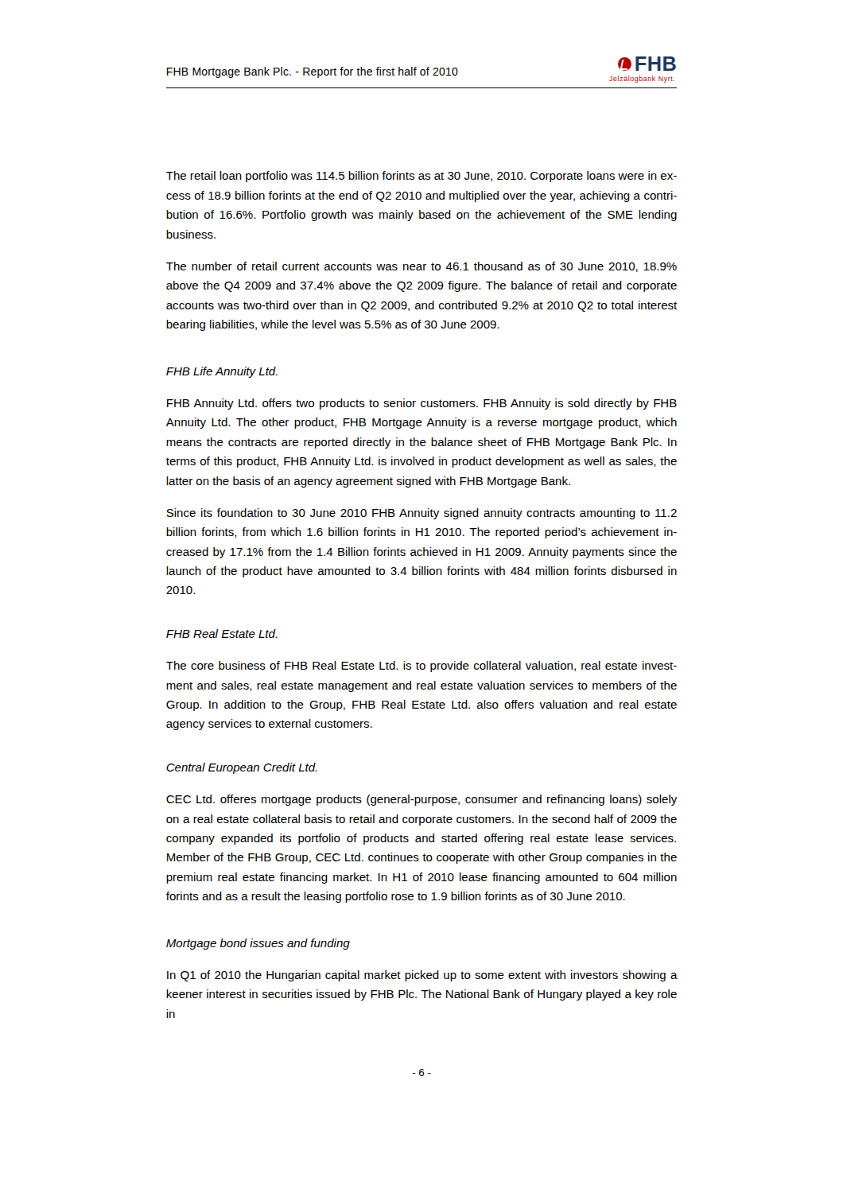FHB Mortgage Bank Plc. - Report for the first half of 2010
FHB
Jelzálogbank Nyrt.
The retail loan portfolio was 114.5 billion forints as at 30 June, 2010. Corporate loans were in excess of 18.9 billion forints at the end of Q2 2010 and multiplied over the year, achieving a contribution of 16.6%. Portfolio growth was mainly based on the achievement of the SME lending business.
The number of retail current accounts was near to 46.1 thousand as of 30 June 2010, 18.9% above the Q4 2009 and 37.4% above the Q2 2009 figure. The balance of retail and corporate accounts was two-third over than in Q2 2009, and contributed 9.2% at 2010 Q2 to total interest bearing liabilities, while the level was 5.5% as of 30 June 2009.
FHB Life Annuity Ltd.
FHB Annuity Ltd. offers two products to senior customers. FHB Annuity is sold directly by FHB Annuity Ltd. The other product, FHB Mortgage Annuity is a reverse mortgage product, which means the contracts are reported directly in the balance sheet of FHB Mortgage Bank Plc. In terms of this product, FHB Annuity Ltd. is involved in product development as well as sales, the latter on the basis of an agency agreement signed with FHB Mortgage Bank.
Since its foundation to 30 June 2010 FHB Annuity signed annuity contracts amounting to 11.2 billion forints, from which 1.6 billion forints in H1 2010. The reported period’s achievement increased by 17.1% from the 1.4 Billion forints achieved in H1 2009. Annuity payments since the launch of the product have amounted to 3.4 billion forints with 484 million forints disbursed in 2010.
FHB Real Estate Ltd.
The core business of FHB Real Estate Ltd. is to provide collateral valuation, real estate investment and sales, real estate management and real estate valuation services to members of the Group. In addition to the Group, FHB Real Estate Ltd. also offers valuation and real estate agency services to external customers.
Central European Credit Ltd.
CEC Ltd. offeres mortgage products (general-purpose, consumer and refinancing loans) solely on a real estate collateral basis to retail and corporate customers. In the second half of 2009 the company expanded its portfolio of products and started offering real estate lease services. Member of the FHB Group, CEC Ltd. continues to cooperate with other Group companies in the premium real estate financing market. In H1 of 2010 lease financing amounted to 604 million forints and as a result the leasing portfolio rose to 1.9 billion forints as of 30 June 2010.
Mortgage bond issues and funding
In Q1 of 2010 the Hungarian capital market picked up to some extent with investors showing a keener interest in securities issued by FHB Plc. The National Bank of Hungary played a key role in
- 6 -